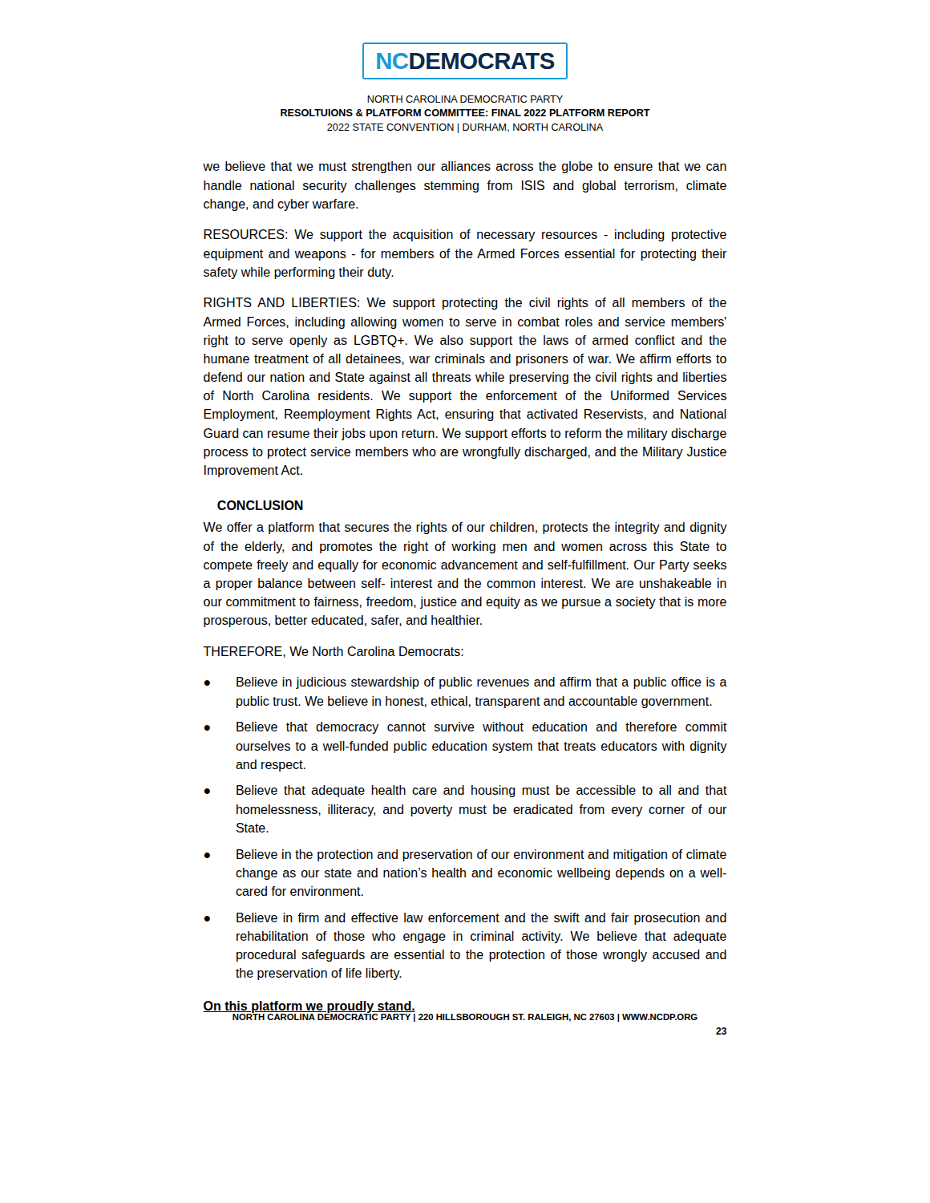NC DEMOCRATS
NORTH CAROLINA DEMOCRATIC PARTY
RESOLTUIONS & PLATFORM COMMITTEE: FINAL 2022 PLATFORM REPORT
2022 STATE CONVENTION | DURHAM, NORTH CAROLINA
we believe that we must strengthen our alliances across the globe to ensure that we can handle national security challenges stemming from ISIS and global terrorism, climate change, and cyber warfare.
RESOURCES: We support the acquisition of necessary resources - including protective equipment and weapons - for members of the Armed Forces essential for protecting their safety while performing their duty.
RIGHTS AND LIBERTIES: We support protecting the civil rights of all members of the Armed Forces, including allowing women to serve in combat roles and service members' right to serve openly as LGBTQ+. We also support the laws of armed conflict and the humane treatment of all detainees, war criminals and prisoners of war. We affirm efforts to defend our nation and State against all threats while preserving the civil rights and liberties of North Carolina residents. We support the enforcement of the Uniformed Services Employment, Reemployment Rights Act, ensuring that activated Reservists, and National Guard can resume their jobs upon return. We support efforts to reform the military discharge process to protect service members who are wrongfully discharged, and the Military Justice Improvement Act.
CONCLUSION
We offer a platform that secures the rights of our children, protects the integrity and dignity of the elderly, and promotes the right of working men and women across this State to compete freely and equally for economic advancement and self-fulfillment. Our Party seeks a proper balance between self- interest and the common interest. We are unshakeable in our commitment to fairness, freedom, justice and equity as we pursue a society that is more prosperous, better educated, safer, and healthier.
THEREFORE, We North Carolina Democrats:
●
Believe in judicious stewardship of public revenues and affirm that a public office is a public trust. We believe in honest, ethical, transparent and accountable government.
●
Believe that democracy cannot survive without education and therefore commit ourselves to a well-funded public education system that treats educators with dignity and respect.
●
Believe that adequate health care and housing must be accessible to all and that homelessness, illiteracy, and poverty must be eradicated from every corner of our State.
●
Believe in the protection and preservation of our environment and mitigation of climate change as our state and nation’s health and economic wellbeing depends on a well-cared for environment.
●
Believe in firm and effective law enforcement and the swift and fair prosecution and rehabilitation of those who engage in criminal activity. We believe that adequate procedural safeguards are essential to the protection of those wrongly accused and the preservation of life liberty.
On this platform we proudly stand.
NORTH CAROLINA DEMOCRATIC PARTY | 220 HILLSBOROUGH ST. RALEIGH, NC 27603 | WWW.NCDP.ORG
23